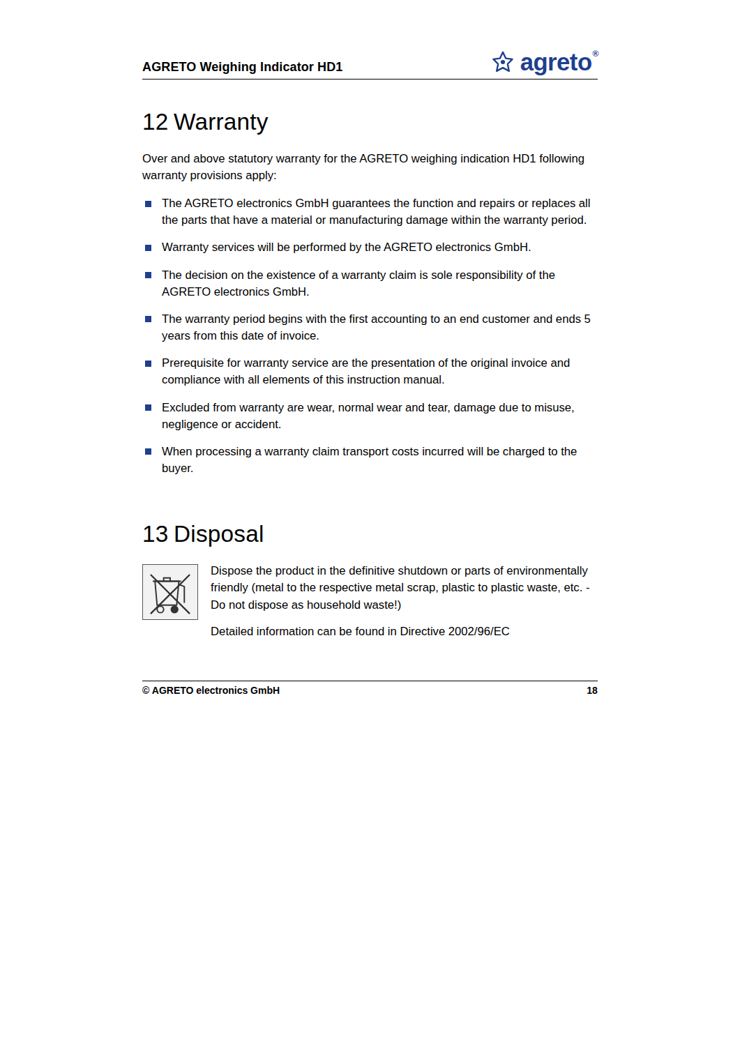AGRETO Weighing Indicator HD1
agreto®
12 Warranty
Over and above statutory warranty for the AGRETO weighing indication HD1 following warranty provisions apply:
The AGRETO electronics GmbH guarantees the function and repairs or replaces all the parts that have a material or manufacturing damage within the warranty period.
Warranty services will be performed by the AGRETO electronics GmbH.
The decision on the existence of a warranty claim is sole responsibility of the AGRETO electronics GmbH.
The warranty period begins with the first accounting to an end customer and ends 5 years from this date of invoice.
Prerequisite for warranty service are the presentation of the original invoice and compliance with all elements of this instruction manual.
Excluded from warranty are wear, normal wear and tear, damage due to misuse, negligence or accident.
When processing a warranty claim transport costs incurred will be charged to the buyer.
13 Disposal
Dispose the product in the definitive shutdown or parts of environmentally friendly (metal to the respective metal scrap, plastic to plastic waste, etc. - Do not dispose as household waste!)
Detailed information can be found in Directive 2002/96/EC
© AGRETO electronics GmbH
18